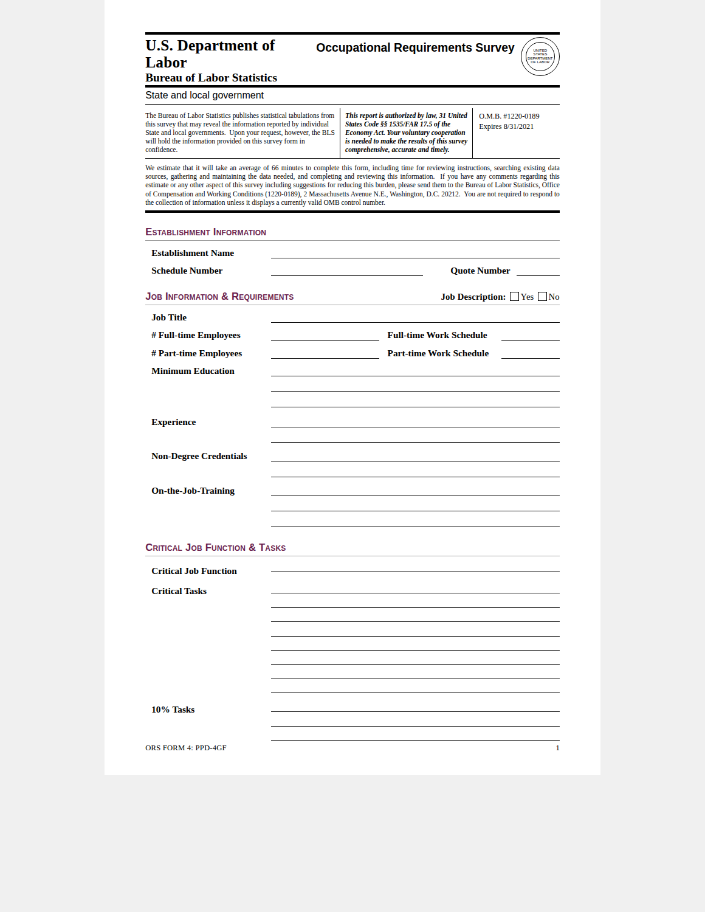U.S. Department of Labor
Bureau of Labor Statistics
Occupational Requirements Survey
UNITED STATES DEPARTMENT OF LABOR
State and local government
The Bureau of Labor Statistics publishes statistical tabulations from this survey that may reveal the information reported by individual State and local governments. Upon your request, however, the BLS will hold the information provided on this survey form in confidence.
This report is authorized by law, 31 United States Code §§ 1535/FAR 17.5 of the Economy Act. Your voluntary cooperation is needed to make the results of this survey comprehensive, accurate and timely.
O.M.B. #1220-0189
Expires 8/31/2021
We estimate that it will take an average of 66 minutes to complete this form, including time for reviewing instructions, searching existing data sources, gathering and maintaining the data needed, and completing and reviewing this information. If you have any comments regarding this estimate or any other aspect of this survey including suggestions for reducing this burden, please send them to the Bureau of Labor Statistics, Office of Compensation and Working Conditions (1220-0189), 2 Massachusetts Avenue N.E., Washington, D.C. 20212. You are not required to respond to the collection of information unless it displays a currently valid OMB control number.
Establishment Information
| Establishment Name | |
| Schedule Number | | Quote Number | |
Job Information & Requirements Job Description: Yes No
| Job Title | |
| # Full-time Employees | | Full-time Work Schedule | |
| # Part-time Employees | | Part-time Work Schedule | |
| Minimum Education | |
| Experience | |
| Non-Degree Credentials | |
| On-the-Job-Training | |
Critical Job Function & Tasks
| Critical Job Function | |
| Critical Tasks | |
| 10% Tasks | |
ORS FORM 4: PPD-4GF 1